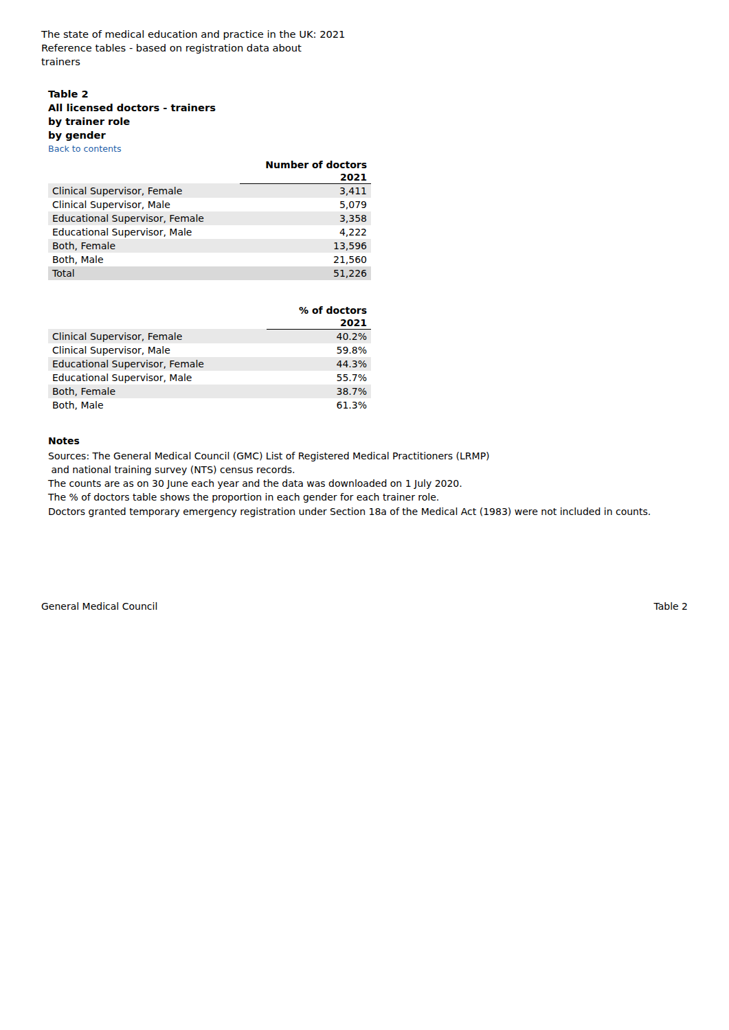The state of medical education and practice in the UK: 2021
Reference tables - based on registration data about
trainers
Table 2
All licensed doctors - trainers
by trainer role
by gender
Back to contents
| | Number of doctors |
| | 2021 |
| Clinical Supervisor, Female | 3,411 |
| Clinical Supervisor, Male | 5,079 |
| Educational Supervisor, Female | 3,358 |
| Educational Supervisor, Male | 4,222 |
| Both, Female | 13,596 |
| Both, Male | 21,560 |
| Total | 51,226 |
| | % of doctors |
| | 2021 |
| Clinical Supervisor, Female | 40.2% |
| Clinical Supervisor, Male | 59.8% |
| Educational Supervisor, Female | 44.3% |
| Educational Supervisor, Male | 55.7% |
| Both, Female | 38.7% |
| Both, Male | 61.3% |
Notes
Sources: The General Medical Council (GMC) List of Registered Medical Practitioners (LRMP)
and national training survey (NTS) census records.
The counts are as on 30 June each year and the data was downloaded on 1 July 2020.
The % of doctors table shows the proportion in each gender for each trainer role.
Doctors granted temporary emergency registration under Section 18a of the Medical Act (1983) were not included in counts.
General Medical Council
Table 2